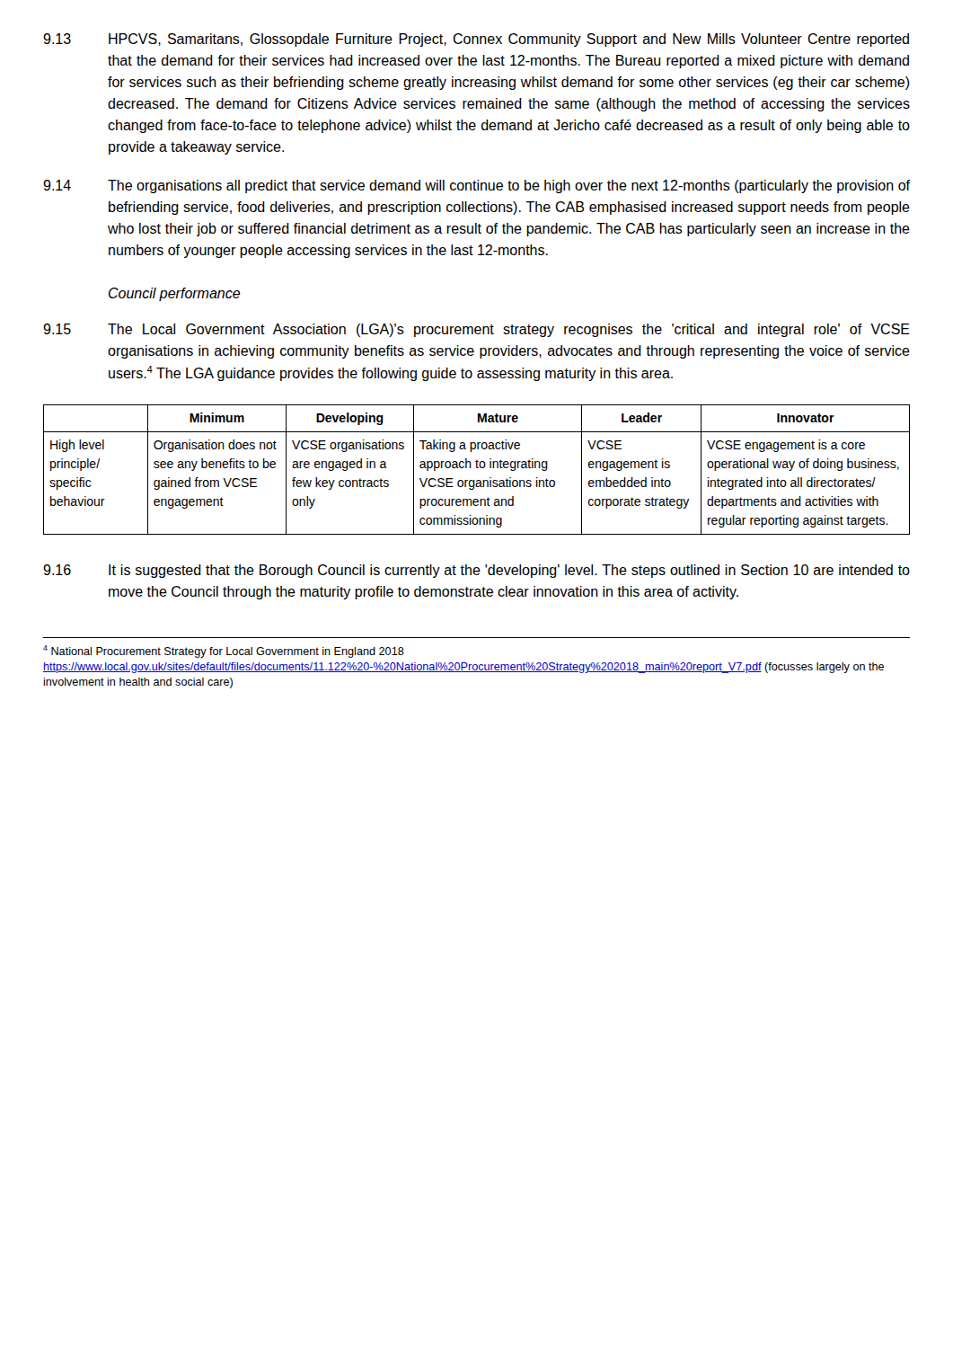9.13
HPCVS, Samaritans, Glossopdale Furniture Project, Connex Community Support and New Mills Volunteer Centre reported that the demand for their services had increased over the last 12-months. The Bureau reported a mixed picture with demand for services such as their befriending scheme greatly increasing whilst demand for some other services (eg their car scheme) decreased. The demand for Citizens Advice services remained the same (although the method of accessing the services changed from face-to-face to telephone advice) whilst the demand at Jericho café decreased as a result of only being able to provide a takeaway service.
9.14
The organisations all predict that service demand will continue to be high over the next 12-months (particularly the provision of befriending service, food deliveries, and prescription collections). The CAB emphasised increased support needs from people who lost their job or suffered financial detriment as a result of the pandemic. The CAB has particularly seen an increase in the numbers of younger people accessing services in the last 12-months.
Council performance
9.15
The Local Government Association (LGA)'s procurement strategy recognises the 'critical and integral role' of VCSE organisations in achieving community benefits as service providers, advocates and through representing the voice of service users.4 The LGA guidance provides the following guide to assessing maturity in this area.
| | Minimum | Developing | Mature | Leader | Innovator |
| --- | --- | --- | --- | --- | --- |
| High level principle/ specific behaviour | Organisation does not see any benefits to be gained from VCSE engagement | VCSE organisations are engaged in a few key contracts only | Taking a proactive approach to integrating VCSE organisations into procurement and commissioning | VCSE engagement is embedded into corporate strategy | VCSE engagement is a core operational way of doing business, integrated into all directorates/ departments and activities with regular reporting against targets. |
9.16
It is suggested that the Borough Council is currently at the 'developing' level. The steps outlined in Section 10 are intended to move the Council through the maturity profile to demonstrate clear innovation in this area of activity.
4 National Procurement Strategy for Local Government in England 2018
https://www.local.gov.uk/sites/default/files/documents/11.122%20-%20National%20Procurement%20Strategy%202018_main%20report_V7.pdf (focusses largely on the involvement in health and social care)